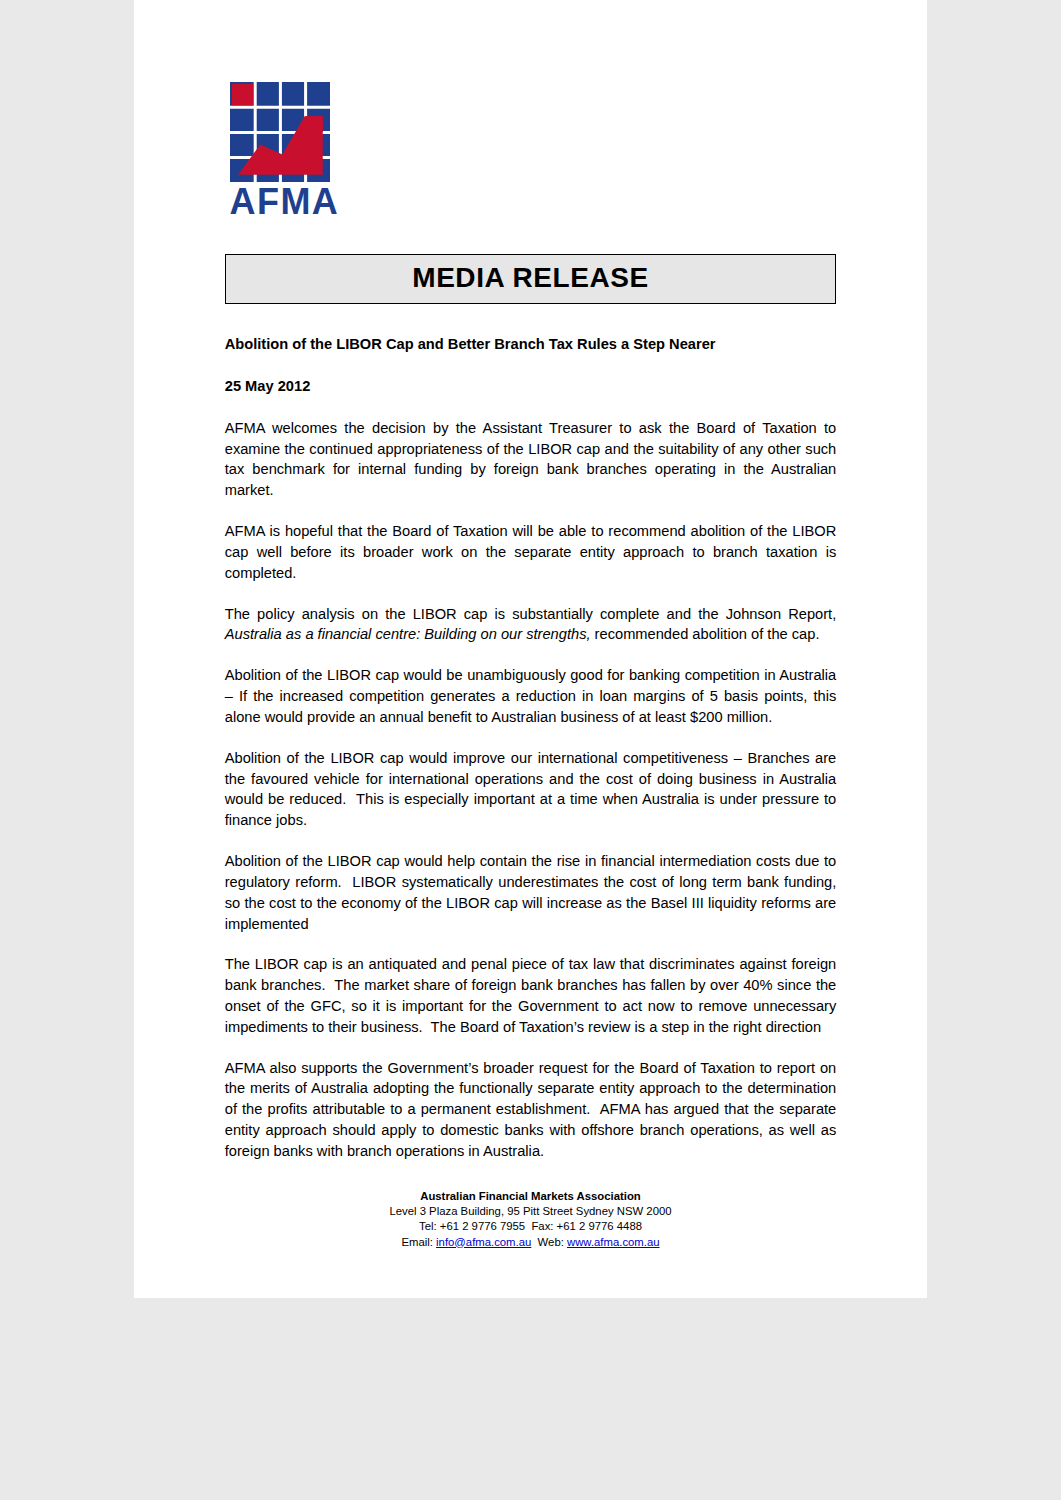AFMA
MEDIA RELEASE
Abolition of the LIBOR Cap and Better Branch Tax Rules a Step Nearer
25 May 2012
AFMA welcomes the decision by the Assistant Treasurer to ask the Board of Taxation to examine the continued appropriateness of the LIBOR cap and the suitability of any other such tax benchmark for internal funding by foreign bank branches operating in the Australian market.
AFMA is hopeful that the Board of Taxation will be able to recommend abolition of the LIBOR cap well before its broader work on the separate entity approach to branch taxation is completed.
The policy analysis on the LIBOR cap is substantially complete and the Johnson Report, Australia as a financial centre: Building on our strengths, recommended abolition of the cap.
Abolition of the LIBOR cap would be unambiguously good for banking competition in Australia – If the increased competition generates a reduction in loan margins of 5 basis points, this alone would provide an annual benefit to Australian business of at least $200 million.
Abolition of the LIBOR cap would improve our international competitiveness – Branches are the favoured vehicle for international operations and the cost of doing business in Australia would be reduced. This is especially important at a time when Australia is under pressure to finance jobs.
Abolition of the LIBOR cap would help contain the rise in financial intermediation costs due to regulatory reform. LIBOR systematically underestimates the cost of long term bank funding, so the cost to the economy of the LIBOR cap will increase as the Basel III liquidity reforms are implemented
The LIBOR cap is an antiquated and penal piece of tax law that discriminates against foreign bank branches. The market share of foreign bank branches has fallen by over 40% since the onset of the GFC, so it is important for the Government to act now to remove unnecessary impediments to their business. The Board of Taxation’s review is a step in the right direction
AFMA also supports the Government’s broader request for the Board of Taxation to report on the merits of Australia adopting the functionally separate entity approach to the determination of the profits attributable to a permanent establishment. AFMA has argued that the separate entity approach should apply to domestic banks with offshore branch operations, as well as foreign banks with branch operations in Australia.
Australian Financial Markets Association
Level 3 Plaza Building, 95 Pitt Street Sydney NSW 2000
Tel: +61 2 9776 7955 Fax: +61 2 9776 4488
Email: info@afma.com.au Web: www.afma.com.au